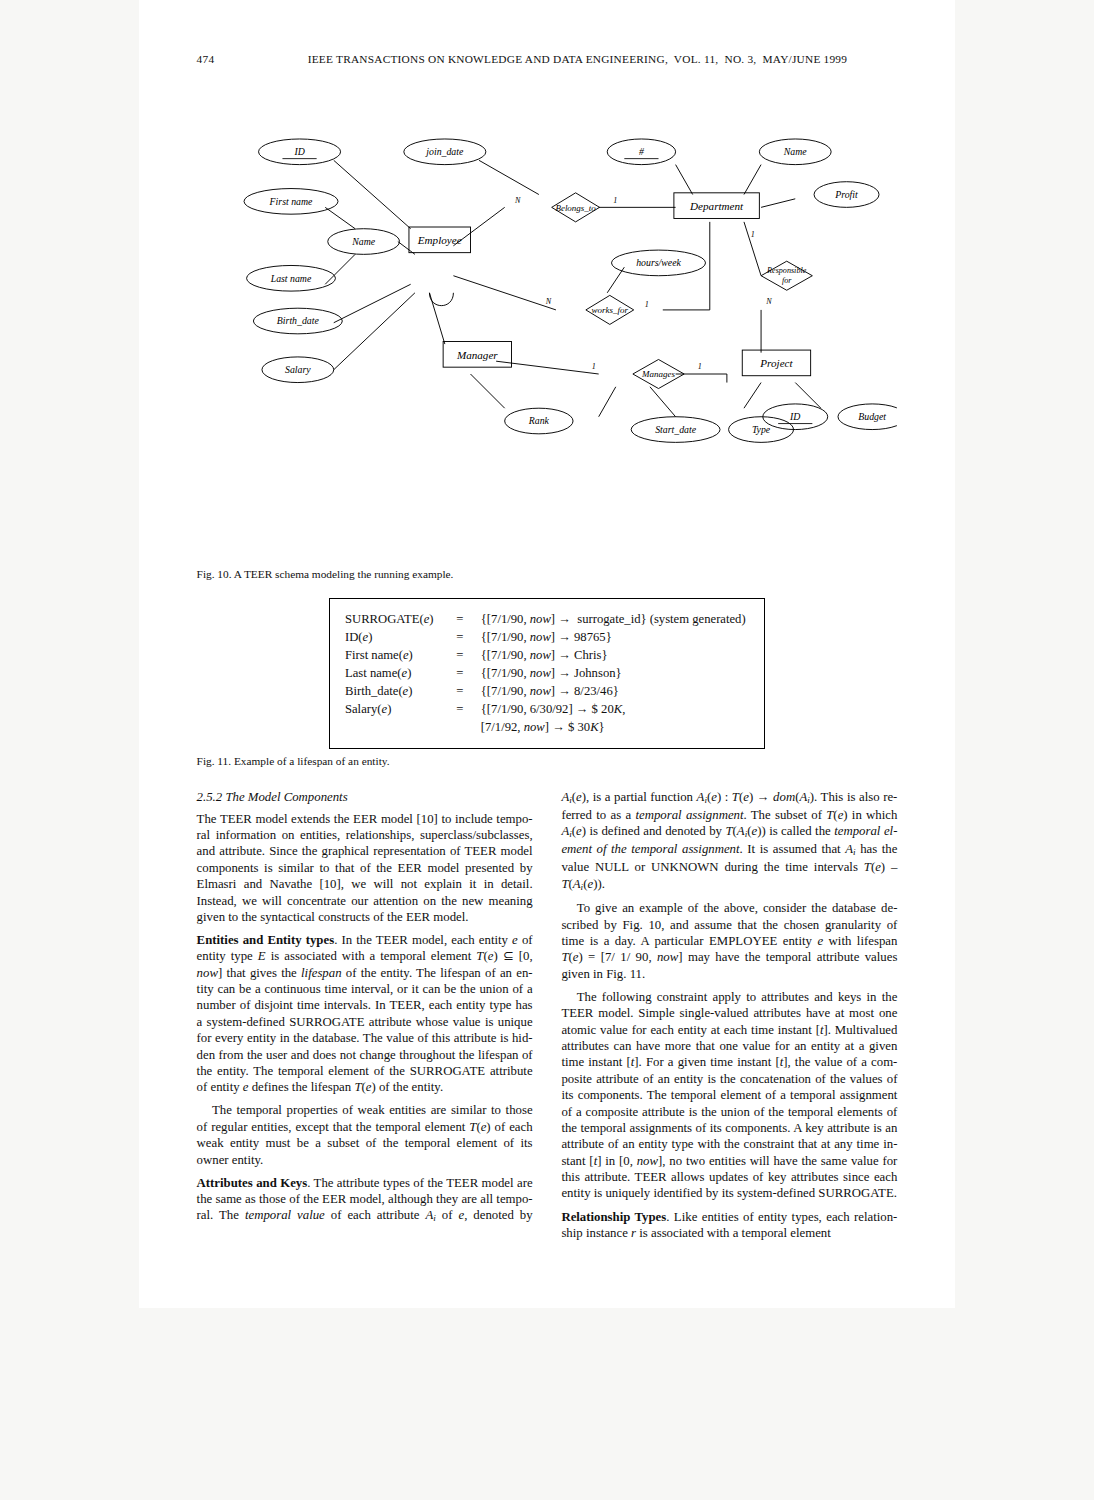474 IEEE Transactions on Knowledge and Data Engineering, Vol. 11, No. 3, May/June 1999
ID First name Name Last name Birth_date Salary join_date # Name Profit hours/week ID Budget Rank Start_date Type Employee Department Project Manager Belongs_to works_for Responsible for Manages N 1 N 1 1 N 1 1
Fig. 10. A TEER schema modeling the running example.
| SURROGATE( e ) | = | {[7/1/90, now ] → surrogate_id} (system generated) |
| ID( e ) | = | {[7/1/90, now ] → 98765} |
| First name( e ) | = | {[7/1/90, now ] → Chris} |
| Last name( e ) | = | {[7/1/90, now ] → Johnson} |
| Birth_date( e ) | = | {[7/1/90, now ] → 8/23/46} |
| Salary( e ) | = | {[7/1/90, 6/30/92] → $ 20 K , |
| | | [7/1/92, now ] → $ 30 K } |
Fig. 11. Example of a lifespan of an entity.
2.5.2 The Model Components
The TEER model extends the EER model [10] to include temporal information on entities, relationships, superclass/subclasses, and attribute. Since the graphical representation of TEER model components is similar to that of the EER model presented by Elmasri and Navathe [10], we will not explain it in detail. Instead, we will concentrate our attention on the new meaning given to the syntactical constructs of the EER model.
Entities and Entity types. In the TEER model, each entity e of entity type E is associated with a temporal element T(e) ⊆ [0, now] that gives the lifespan of the entity. The lifespan of an entity can be a continuous time interval, or it can be the union of a number of disjoint time intervals. In TEER, each entity type has a system-defined SURROGATE attribute whose value is unique for every entity in the database. The value of this attribute is hidden from the user and does not change throughout the lifespan of the entity. The temporal element of the SURROGATE attribute of entity e defines the lifespan T(e) of the entity.
The temporal properties of weak entities are similar to those of regular entities, except that the temporal element T(e) of each weak entity must be a subset of the temporal element of its owner entity.
Attributes and Keys. The attribute types of the TEER model are the same as those of the EER model, although they are all temporal. The temporal value of each attribute Ai of e, denoted by Ai(e), is a partial function Ai(e) : T(e) → dom(Ai). This is also referred to as a temporal assignment. The subset of T(e) in which Ai(e) is defined and denoted by T(Ai(e)) is called the temporal element of the temporal assignment. It is assumed that Ai has the value NULL or UNKNOWN during the time intervals T(e) – T(Ai(e)).
To give an example of the above, consider the database described by Fig. 10, and assume that the chosen granularity of time is a day. A particular EMPLOYEE entity e with lifespan T(e) = [7/ 1/ 90, now] may have the temporal attribute values given in Fig. 11.
The following constraint apply to attributes and keys in the TEER model. Simple single-valued attributes have at most one atomic value for each entity at each time instant [t]. Multivalued attributes can have more that one value for an entity at a given time instant [t]. For a given time instant [t], the value of a composite attribute of an entity is the concatenation of the values of its components. The temporal element of a temporal assignment of a composite attribute is the union of the temporal elements of the temporal assignments of its components. A key attribute is an attribute of an entity type with the constraint that at any time instant [t] in [0, now], no two entities will have the same value for this attribute. TEER allows updates of key attributes since each entity is uniquely identified by its system-defined SURROGATE.
Relationship Types. Like entities of entity types, each relationship instance r is associated with a temporal element